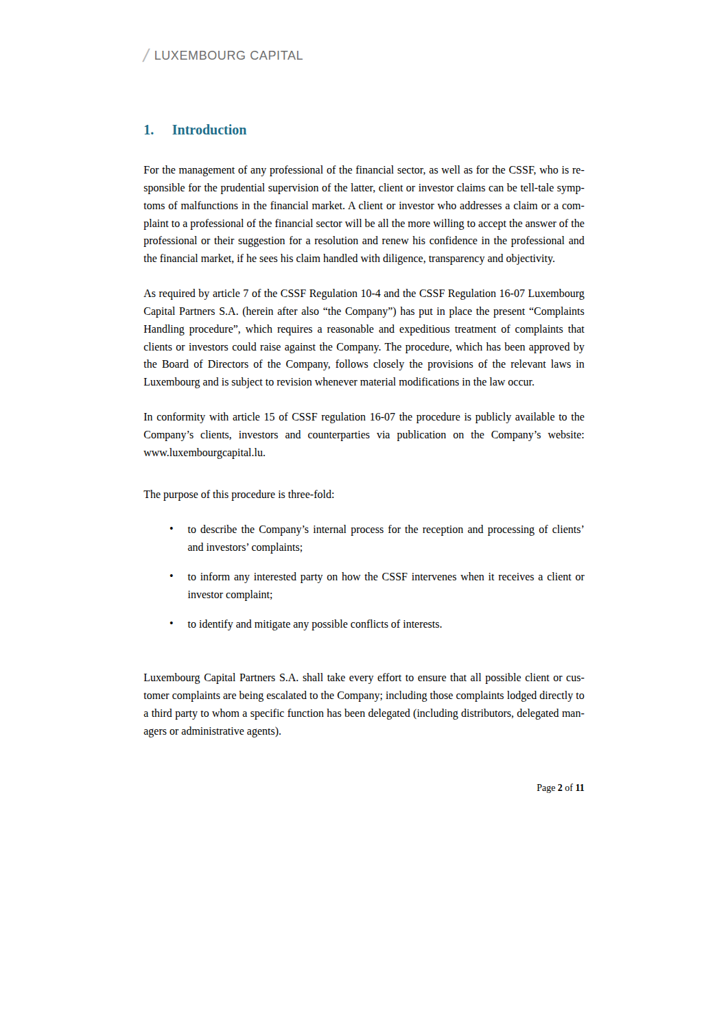/ LUXEMBOURG CAPITAL
1. Introduction
For the management of any professional of the financial sector, as well as for the CSSF, who is responsible for the prudential supervision of the latter, client or investor claims can be tell-tale symptoms of malfunctions in the financial market. A client or investor who addresses a claim or a complaint to a professional of the financial sector will be all the more willing to accept the answer of the professional or their suggestion for a resolution and renew his confidence in the professional and the financial market, if he sees his claim handled with diligence, transparency and objectivity.
As required by article 7 of the CSSF Regulation 10-4 and the CSSF Regulation 16-07 Luxembourg Capital Partners S.A. (herein after also “the Company”) has put in place the present “Complaints Handling procedure”, which requires a reasonable and expeditious treatment of complaints that clients or investors could raise against the Company. The procedure, which has been approved by the Board of Directors of the Company, follows closely the provisions of the relevant laws in Luxembourg and is subject to revision whenever material modifications in the law occur.
In conformity with article 15 of CSSF regulation 16-07 the procedure is publicly available to the Company’s clients, investors and counterparties via publication on the Company’s website: www.luxembourgcapital.lu.
The purpose of this procedure is three-fold:
to describe the Company’s internal process for the reception and processing of clients’ and investors’ complaints;
to inform any interested party on how the CSSF intervenes when it receives a client or investor complaint;
to identify and mitigate any possible conflicts of interests.
Luxembourg Capital Partners S.A. shall take every effort to ensure that all possible client or customer complaints are being escalated to the Company; including those complaints lodged directly to a third party to whom a specific function has been delegated (including distributors, delegated managers or administrative agents).
Page 2 of 11